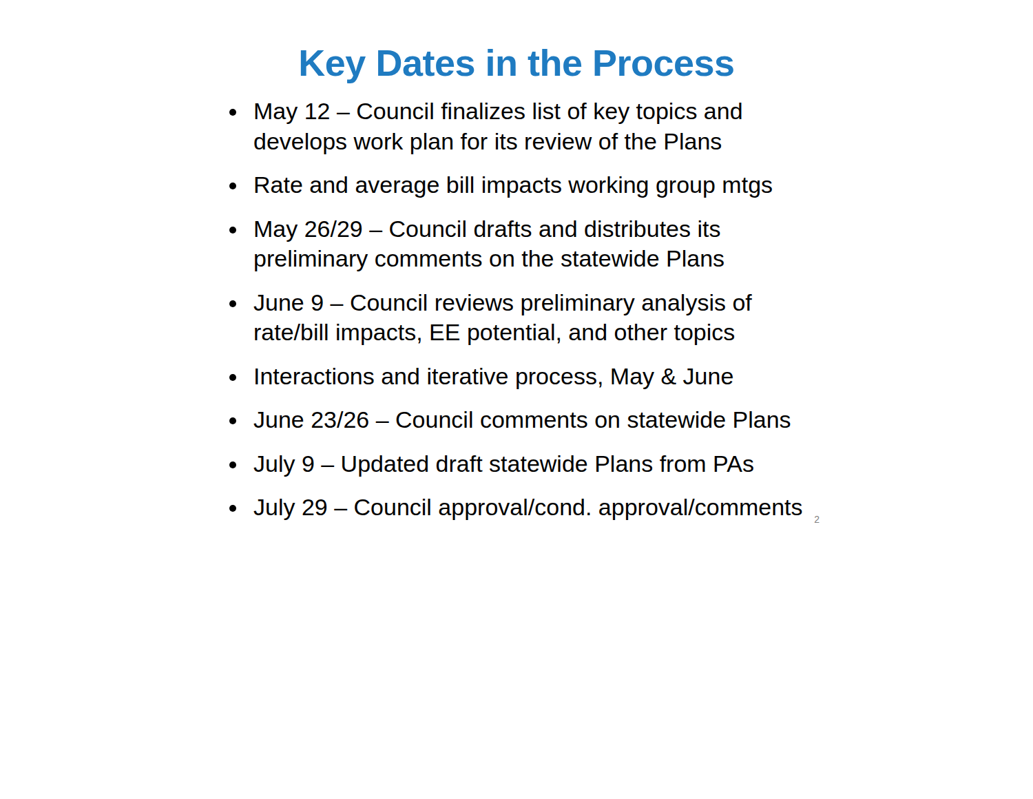Key Dates in the Process
May 12 – Council finalizes list of key topics and develops work plan for its review of the Plans
Rate and average bill impacts working group mtgs
May 26/29 – Council drafts and distributes its preliminary comments on the statewide Plans
June 9 – Council reviews preliminary analysis of rate/bill impacts, EE potential, and other topics
Interactions and iterative process, May & June
June 23/26 – Council comments on statewide Plans
July 9 – Updated draft statewide Plans from PAs
July 29 – Council approval/cond. approval/comments
2